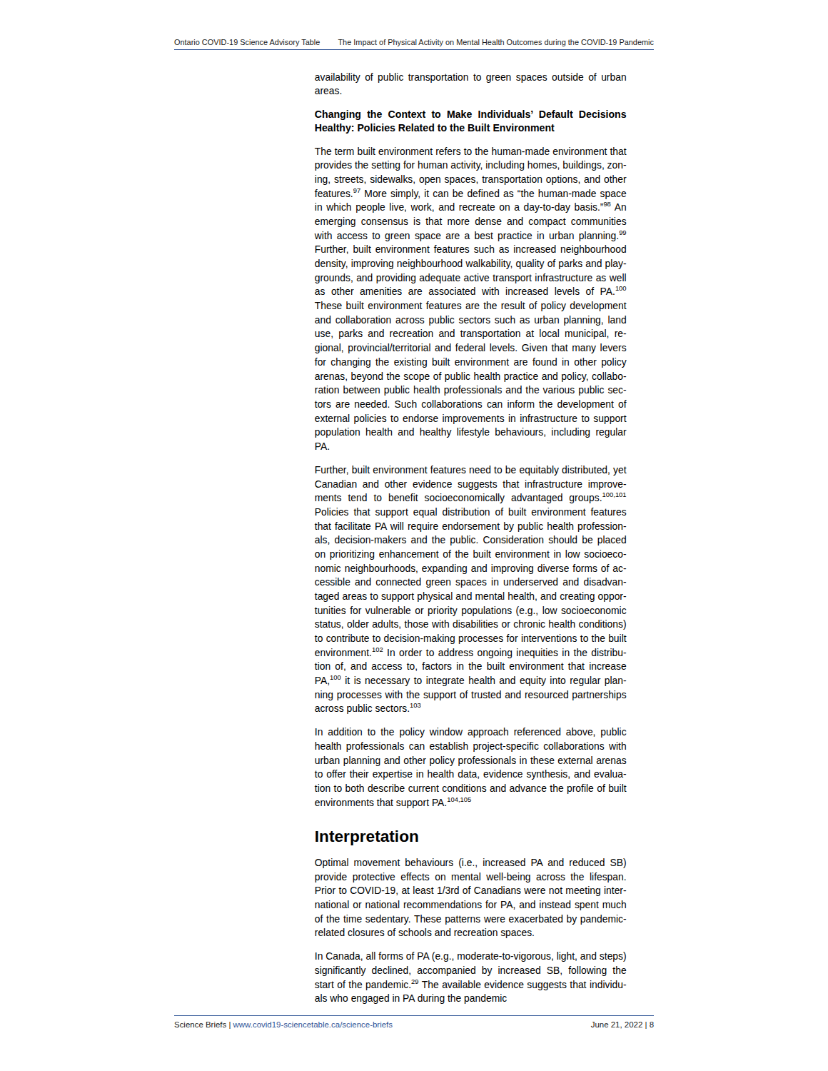Ontario COVID-19 Science Advisory Table
The Impact of Physical Activity on Mental Health Outcomes during the COVID-19 Pandemic
availability of public transportation to green spaces outside of urban areas.
Changing the Context to Make Individuals’ Default Decisions Healthy: Policies Related to the Built Environment
The term built environment refers to the human-made environment that provides the setting for human activity, including homes, buildings, zoning, streets, sidewalks, open spaces, transportation options, and other features.97 More simply, it can be defined as “the human-made space in which people live, work, and recreate on a day-to-day basis.”98 An emerging consensus is that more dense and compact communities with access to green space are a best practice in urban planning.99 Further, built environment features such as increased neighbourhood density, improving neighbourhood walkability, quality of parks and playgrounds, and providing adequate active transport infrastructure as well as other amenities are associated with increased levels of PA.100 These built environment features are the result of policy development and collaboration across public sectors such as urban planning, land use, parks and recreation and transportation at local municipal, regional, provincial/territorial and federal levels. Given that many levers for changing the existing built environment are found in other policy arenas, beyond the scope of public health practice and policy, collaboration between public health professionals and the various public sectors are needed. Such collaborations can inform the development of external policies to endorse improvements in infrastructure to support population health and healthy lifestyle behaviours, including regular PA.
Further, built environment features need to be equitably distributed, yet Canadian and other evidence suggests that infrastructure improvements tend to benefit socioeconomically advantaged groups.100,101 Policies that support equal distribution of built environment features that facilitate PA will require endorsement by public health professionals, decision-makers and the public. Consideration should be placed on prioritizing enhancement of the built environment in low socioeconomic neighbourhoods, expanding and improving diverse forms of accessible and connected green spaces in underserved and disadvantaged areas to support physical and mental health, and creating opportunities for vulnerable or priority populations (e.g., low socioeconomic status, older adults, those with disabilities or chronic health conditions) to contribute to decision-making processes for interventions to the built environment.102 In order to address ongoing inequities in the distribution of, and access to, factors in the built environment that increase PA,100 it is necessary to integrate health and equity into regular planning processes with the support of trusted and resourced partnerships across public sectors.103
In addition to the policy window approach referenced above, public health professionals can establish project-specific collaborations with urban planning and other policy professionals in these external arenas to offer their expertise in health data, evidence synthesis, and evaluation to both describe current conditions and advance the profile of built environments that support PA.104,105
Interpretation
Optimal movement behaviours (i.e., increased PA and reduced SB) provide protective effects on mental well-being across the lifespan. Prior to COVID-19, at least 1/3rd of Canadians were not meeting international or national recommendations for PA, and instead spent much of the time sedentary. These patterns were exacerbated by pandemic-related closures of schools and recreation spaces.
In Canada, all forms of PA (e.g., moderate-to-vigorous, light, and steps) significantly declined, accompanied by increased SB, following the start of the pandemic.29 The available evidence suggests that individuals who engaged in PA during the pandemic
Science Briefs | www.covid19-sciencetable.ca/science-briefs
June 21, 2022 | 8